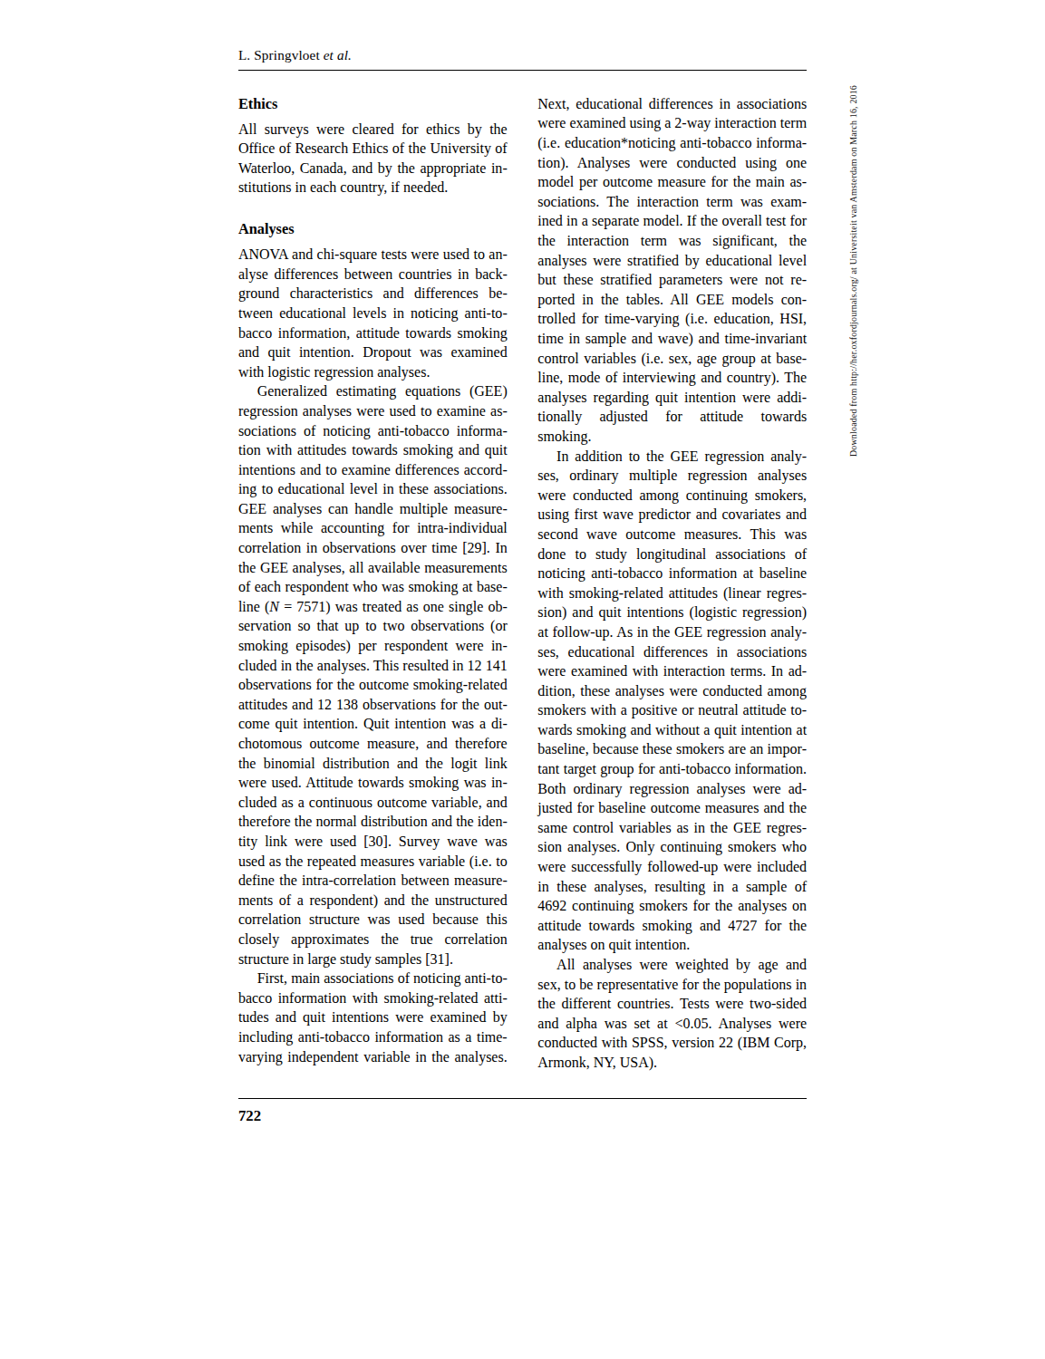Downloaded from http://her.oxfordjournals.org/ at Universiteit van Amsterdam on March 16, 2016
L. Springvloet et al.
Ethics
All surveys were cleared for ethics by the Office of Research Ethics of the University of Waterloo, Canada, and by the appropriate institutions in each country, if needed.
Analyses
ANOVA and chi-square tests were used to analyse differences between countries in background characteristics and differences between educational levels in noticing anti-tobacco information, attitude towards smoking and quit intention. Dropout was examined with logistic regression analyses.
Generalized estimating equations (GEE) regression analyses were used to examine associations of noticing anti-tobacco information with attitudes towards smoking and quit intentions and to examine differences according to educational level in these associations. GEE analyses can handle multiple measurements while accounting for intra-individual correlation in observations over time [29]. In the GEE analyses, all available measurements of each respondent who was smoking at baseline (N = 7571) was treated as one single observation so that up to two observations (or smoking episodes) per respondent were included in the analyses. This resulted in 12 141 observations for the outcome smoking-related attitudes and 12 138 observations for the outcome quit intention. Quit intention was a dichotomous outcome measure, and therefore the binomial distribution and the logit link were used. Attitude towards smoking was included as a continuous outcome variable, and therefore the normal distribution and the identity link were used [30]. Survey wave was used as the repeated measures variable (i.e. to define the intra-correlation between measurements of a respondent) and the unstructured correlation structure was used because this closely approximates the true correlation structure in large study samples [31].
First, main associations of noticing anti-tobacco information with smoking-related attitudes and quit intentions were examined by including anti-tobacco information as a time-varying independent variable in the analyses. Next, educational differences in associations were examined using a 2-way interaction term (i.e. education*noticing anti-tobacco information). Analyses were conducted using one model per outcome measure for the main associations. The interaction term was examined in a separate model. If the overall test for the interaction term was significant, the analyses were stratified by educational level but these stratified parameters were not reported in the tables. All GEE models controlled for time-varying (i.e. education, HSI, time in sample and wave) and time-invariant control variables (i.e. sex, age group at baseline, mode of interviewing and country). The analyses regarding quit intention were additionally adjusted for attitude towards smoking.
In addition to the GEE regression analyses, ordinary multiple regression analyses were conducted among continuing smokers, using first wave predictor and covariates and second wave outcome measures. This was done to study longitudinal associations of noticing anti-tobacco information at baseline with smoking-related attitudes (linear regression) and quit intentions (logistic regression) at follow-up. As in the GEE regression analyses, educational differences in associations were examined with interaction terms. In addition, these analyses were conducted among smokers with a positive or neutral attitude towards smoking and without a quit intention at baseline, because these smokers are an important target group for anti-tobacco information. Both ordinary regression analyses were adjusted for baseline outcome measures and the same control variables as in the GEE regression analyses. Only continuing smokers who were successfully followed-up were included in these analyses, resulting in a sample of 4692 continuing smokers for the analyses on attitude towards smoking and 4727 for the analyses on quit intention.
All analyses were weighted by age and sex, to be representative for the populations in the different countries. Tests were two-sided and alpha was set at <0.05. Analyses were conducted with SPSS, version 22 (IBM Corp, Armonk, NY, USA).
722